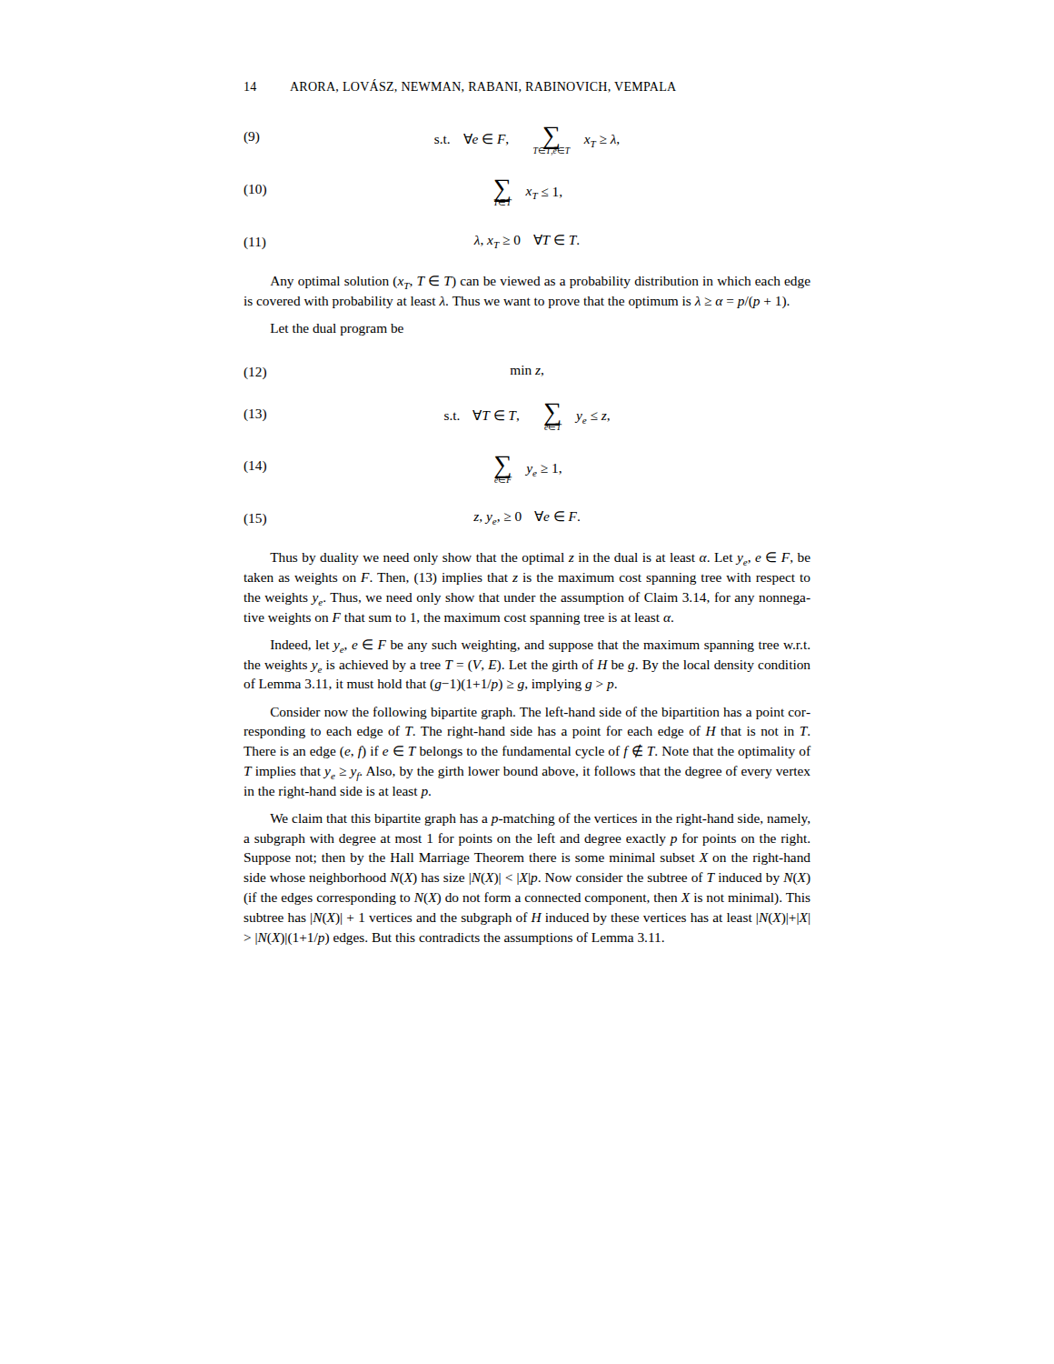14 ARORA, LOVÁSZ, NEWMAN, RABANI, RABINOVICH, VEMPALA
(9) s.t. ∀e ∈ F, ∑T∈T,e∈T xT ≥ λ,
(10) ∑T∈T xT ≤ 1,
(11) λ, xT ≥ 0 ∀T ∈ T.
Any optimal solution (xT, T ∈ T) can be viewed as a probability distribution in which each edge is covered with probability at least λ. Thus we want to prove that the optimum is λ ≥ α = p/(p + 1).
Let the dual program be
(12) min z,
(13) s.t. ∀T ∈ T, ∑e∈T ye ≤ z,
(14) ∑e∈F ye ≥ 1,
(15) z, ye, ≥ 0 ∀e ∈ F.
Thus by duality we need only show that the optimal z in the dual is at least α. Let ye, e ∈ F, be taken as weights on F. Then, (13) implies that z is the maximum cost spanning tree with respect to the weights ye. Thus, we need only show that under the assumption of Claim 3.14, for any nonnegative weights on F that sum to 1, the maximum cost spanning tree is at least α.
Indeed, let ye, e ∈ F be any such weighting, and suppose that the maximum spanning tree w.r.t. the weights ye is achieved by a tree T = (V, E). Let the girth of H be g. By the local density condition of Lemma 3.11, it must hold that (g−1)(1+1/p) ≥ g, implying g > p.
Consider now the following bipartite graph. The left-hand side of the bipartition has a point corresponding to each edge of T. The right-hand side has a point for each edge of H that is not in T. There is an edge (e, f) if e ∈ T belongs to the fundamental cycle of f ∉ T. Note that the optimality of T implies that ye ≥ yf. Also, by the girth lower bound above, it follows that the degree of every vertex in the right-hand side is at least p.
We claim that this bipartite graph has a p-matching of the vertices in the right-hand side, namely, a subgraph with degree at most 1 for points on the left and degree exactly p for points on the right. Suppose not; then by the Hall Marriage Theorem there is some minimal subset X on the right-hand side whose neighborhood N(X) has size |N(X)| < |X|p. Now consider the subtree of T induced by N(X) (if the edges corresponding to N(X) do not form a connected component, then X is not minimal). This subtree has |N(X)| + 1 vertices and the subgraph of H induced by these vertices has at least |N(X)|+|X| > |N(X)|(1+1/p) edges. But this contradicts the assumptions of Lemma 3.11.